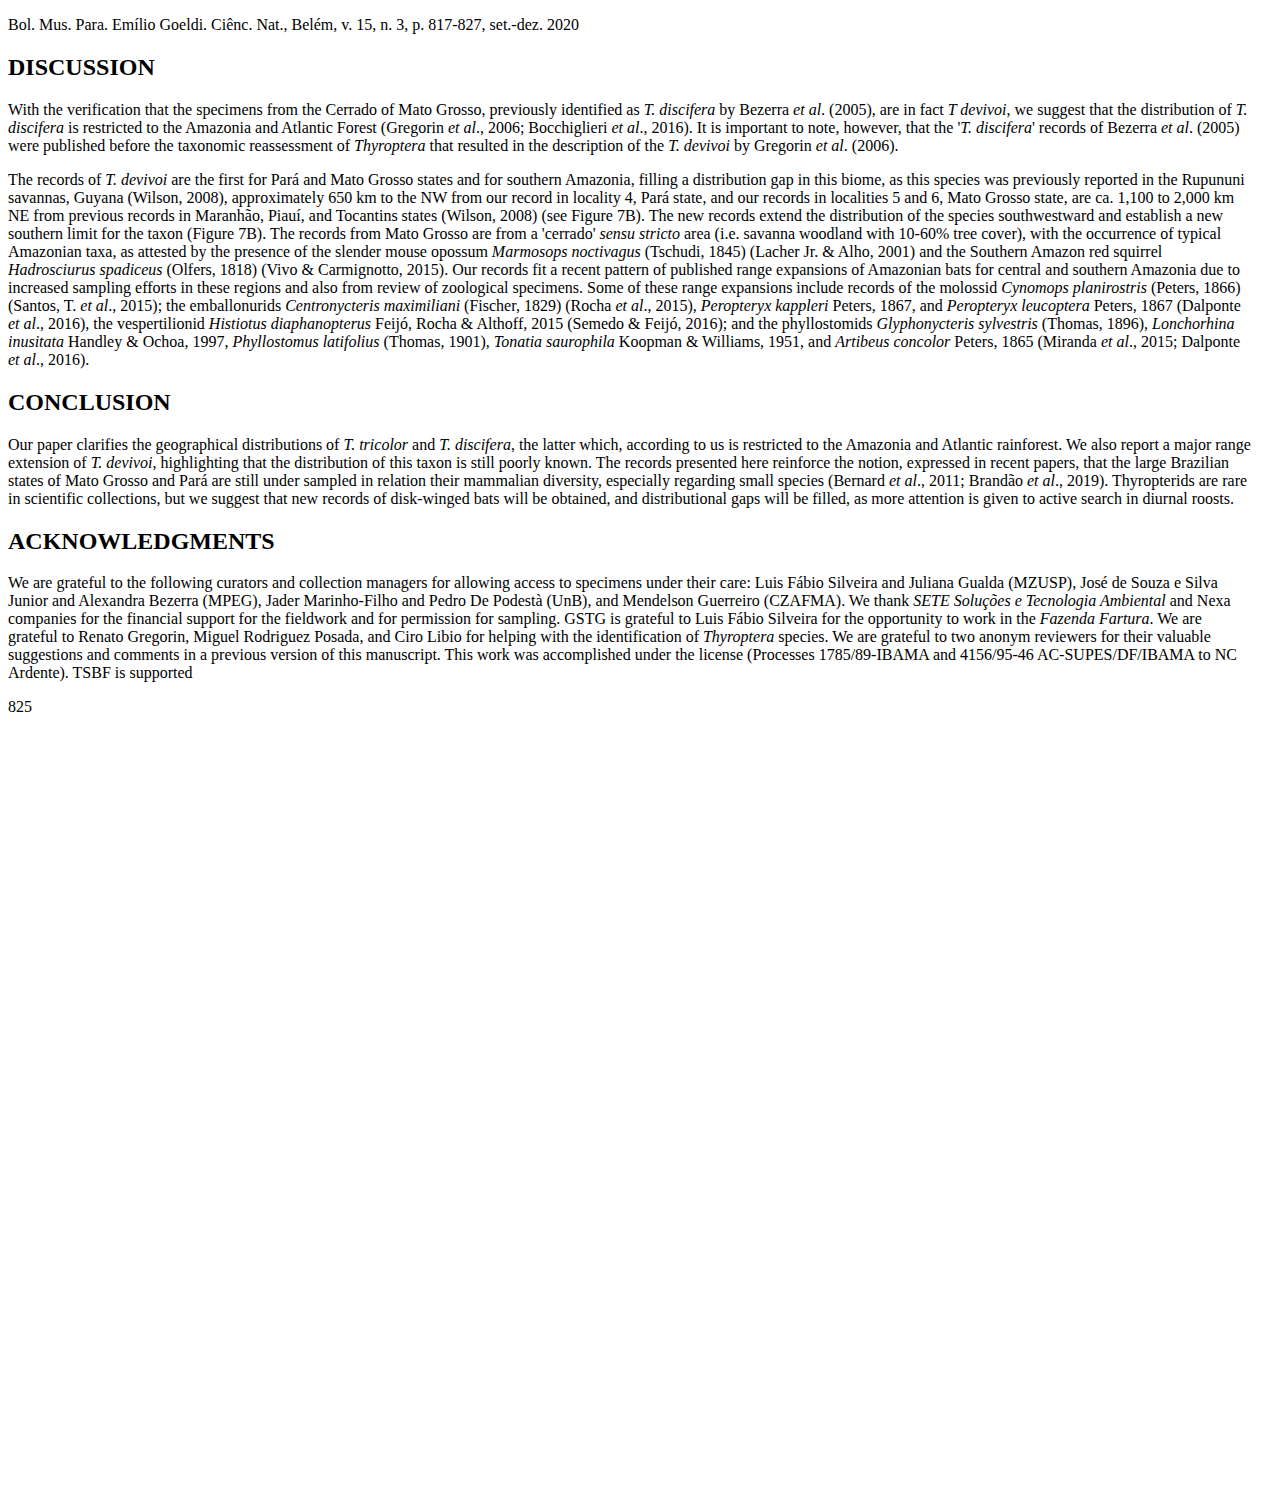Bol. Mus. Para. Emílio Goeldi. Ciênc. Nat., Belém, v. 15, n. 3, p. 817-827, set.-dez. 2020
DISCUSSION
With the verification that the specimens from the Cerrado of Mato Grosso, previously identified as T. discifera by Bezerra et al. (2005), are in fact T devivoi, we suggest that the distribution of T. discifera is restricted to the Amazonia and Atlantic Forest (Gregorin et al., 2006; Bocchiglieri et al., 2016). It is important to note, however, that the 'T. discifera' records of Bezerra et al. (2005) were published before the taxonomic reassessment of Thyroptera that resulted in the description of the T. devivoi by Gregorin et al. (2006).
The records of T. devivoi are the first for Pará and Mato Grosso states and for southern Amazonia, filling a distribution gap in this biome, as this species was previously reported in the Rupununi savannas, Guyana (Wilson, 2008), approximately 650 km to the NW from our record in locality 4, Pará state, and our records in localities 5 and 6, Mato Grosso state, are ca. 1,100 to 2,000 km NE from previous records in Maranhão, Piauí, and Tocantins states (Wilson, 2008) (see Figure 7B). The new records extend the distribution of the species southwestward and establish a new southern limit for the taxon (Figure 7B). The records from Mato Grosso are from a 'cerrado' sensu stricto area (i.e. savanna woodland with 10-60% tree cover), with the occurrence of typical Amazonian taxa, as attested by the presence of the slender mouse opossum Marmosops noctivagus (Tschudi, 1845) (Lacher Jr. & Alho, 2001) and the Southern Amazon red squirrel Hadrosciurus spadiceus (Olfers, 1818) (Vivo & Carmignotto, 2015). Our records fit a recent pattern of published range expansions of Amazonian bats for central and southern Amazonia due to increased sampling efforts in these regions and also from review of zoological specimens. Some of these range expansions include records of the molossid Cynomops planirostris (Peters, 1866) (Santos, T. et al., 2015); the emballonurids Centronycteris maximiliani (Fischer, 1829) (Rocha et al., 2015), Peropteryx kappleri Peters, 1867, and Peropteryx leucoptera Peters, 1867 (Dalponte et al., 2016), the vespertilionid Histiotus diaphanopterus Feijó, Rocha & Althoff, 2015 (Semedo & Feijó, 2016); and the phyllostomids Glyphonycteris sylvestris (Thomas, 1896), Lonchorhina inusitata Handley & Ochoa, 1997, Phyllostomus latifolius (Thomas, 1901), Tonatia saurophila Koopman & Williams, 1951, and Artibeus concolor Peters, 1865 (Miranda et al., 2015; Dalponte et al., 2016).
CONCLUSION
Our paper clarifies the geographical distributions of T. tricolor and T. discifera, the latter which, according to us is restricted to the Amazonia and Atlantic rainforest. We also report a major range extension of T. devivoi, highlighting that the distribution of this taxon is still poorly known. The records presented here reinforce the notion, expressed in recent papers, that the large Brazilian states of Mato Grosso and Pará are still under sampled in relation their mammalian diversity, especially regarding small species (Bernard et al., 2011; Brandão et al., 2019). Thyropterids are rare in scientific collections, but we suggest that new records of disk-winged bats will be obtained, and distributional gaps will be filled, as more attention is given to active search in diurnal roosts.
ACKNOWLEDGMENTS
We are grateful to the following curators and collection managers for allowing access to specimens under their care: Luis Fábio Silveira and Juliana Gualda (MZUSP), José de Souza e Silva Junior and Alexandra Bezerra (MPEG), Jader Marinho-Filho and Pedro De Podestà (UnB), and Mendelson Guerreiro (CZAFMA). We thank SETE Soluções e Tecnologia Ambiental and Nexa companies for the financial support for the fieldwork and for permission for sampling. GSTG is grateful to Luis Fábio Silveira for the opportunity to work in the Fazenda Fartura. We are grateful to Renato Gregorin, Miguel Rodriguez Posada, and Ciro Libio for helping with the identification of Thyroptera species. We are grateful to two anonym reviewers for their valuable suggestions and comments in a previous version of this manuscript. This work was accomplished under the license (Processes 1785/89-IBAMA and 4156/95-46 AC-SUPES/DF/IBAMA to NC Ardente). TSBF is supported
825